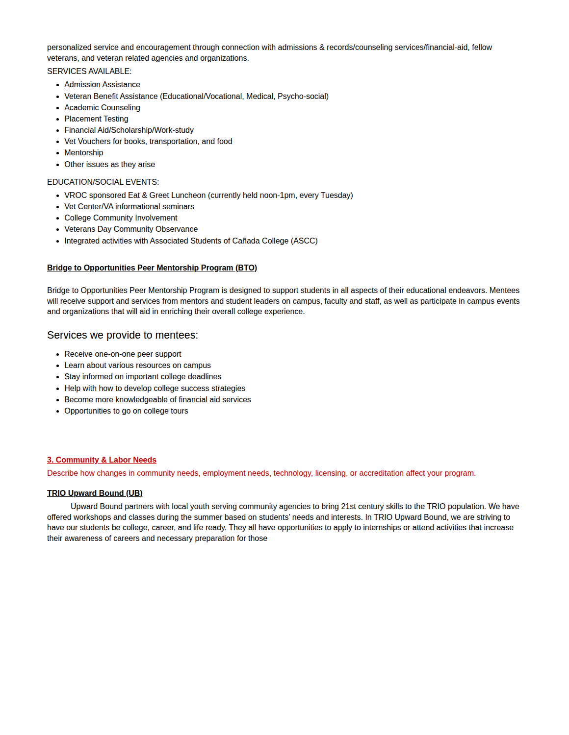personalized service and encouragement through connection with admissions & records/counseling services/financial-aid, fellow veterans, and veteran related agencies and organizations.
SERVICES AVAILABLE:
Admission Assistance
Veteran Benefit Assistance (Educational/Vocational, Medical, Psycho-social)
Academic Counseling
Placement Testing
Financial Aid/Scholarship/Work-study
Vet Vouchers for books, transportation, and food
Mentorship
Other issues as they arise
EDUCATION/SOCIAL EVENTS:
VROC sponsored Eat & Greet Luncheon (currently held noon-1pm, every Tuesday)
Vet Center/VA informational seminars
College Community Involvement
Veterans Day Community Observance
Integrated activities with Associated Students of Cañada College (ASCC)
Bridge to Opportunities Peer Mentorship Program (BTO)
Bridge to Opportunities Peer Mentorship Program is designed to support students in all aspects of their educational endeavors. Mentees will receive support and services from mentors and student leaders on campus, faculty and staff, as well as participate in campus events and organizations that will aid in enriching their overall college experience.
Services we provide to mentees:
Receive one-on-one peer support
Learn about various resources on campus
Stay informed on important college deadlines
Help with how to develop college success strategies
Become more knowledgeable of financial aid services
Opportunities to go on college tours
3. Community & Labor Needs
Describe how changes in community needs, employment needs, technology, licensing, or accreditation affect your program.
TRIO Upward Bound (UB)
Upward Bound partners with local youth serving community agencies to bring 21st century skills to the TRIO population. We have offered workshops and classes during the summer based on students’ needs and interests. In TRIO Upward Bound, we are striving to have our students be college, career, and life ready. They all have opportunities to apply to internships or attend activities that increase their awareness of careers and necessary preparation for those